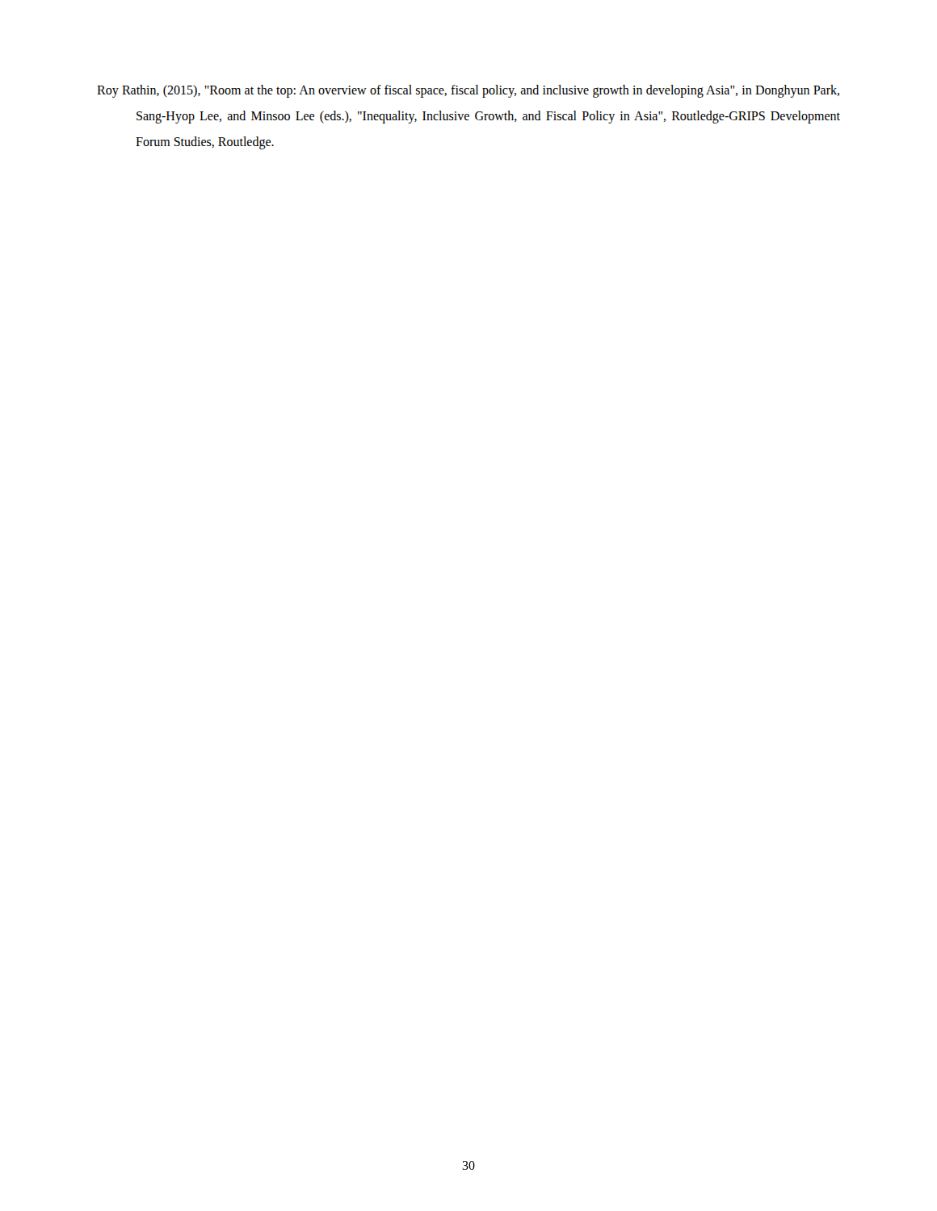Roy Rathin, (2015), "Room at the top: An overview of fiscal space, fiscal policy, and inclusive growth in developing Asia", in Donghyun Park, Sang-Hyop Lee, and Minsoo Lee (eds.), "Inequality, Inclusive Growth, and Fiscal Policy in Asia", Routledge-GRIPS Development Forum Studies, Routledge.
30